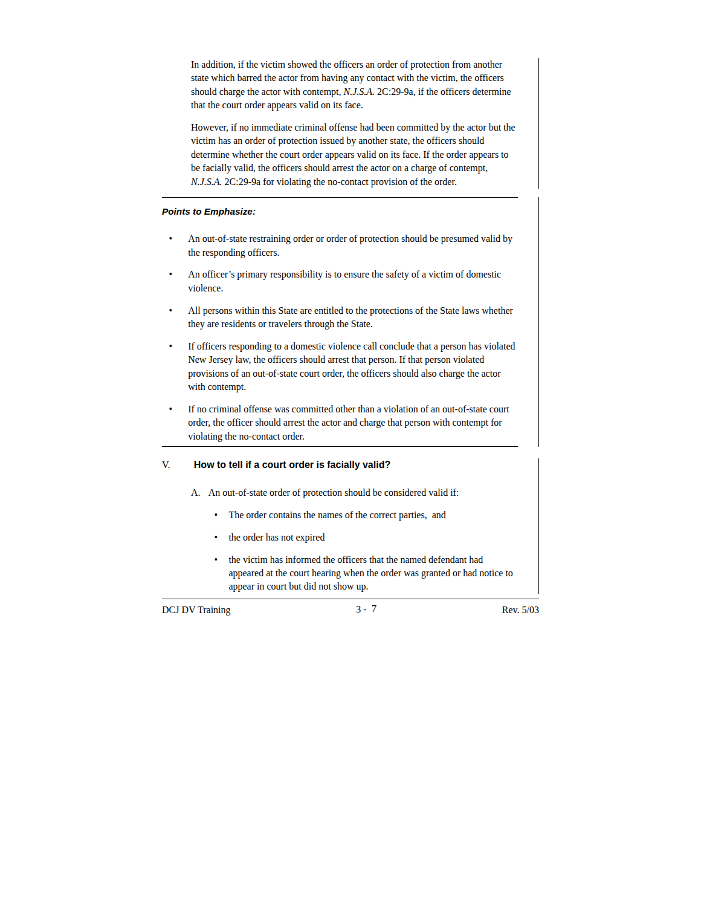In addition, if the victim showed the officers an order of protection from another state which barred the actor from having any contact with the victim, the officers should charge the actor with contempt, N.J.S.A. 2C:29-9a, if the officers determine that the court order appears valid on its face.
However, if no immediate criminal offense had been committed by the actor but the victim has an order of protection issued by another state, the officers should determine whether the court order appears valid on its face. If the order appears to be facially valid, the officers should arrest the actor on a charge of contempt, N.J.S.A. 2C:29-9a for violating the no-contact provision of the order.
Points to Emphasize:
An out-of-state restraining order or order of protection should be presumed valid by the responding officers.
An officer’s primary responsibility is to ensure the safety of a victim of domestic violence.
All persons within this State are entitled to the protections of the State laws whether they are residents or travelers through the State.
If officers responding to a domestic violence call conclude that a person has violated New Jersey law, the officers should arrest that person. If that person violated provisions of an out-of-state court order, the officers should also charge the actor with contempt.
If no criminal offense was committed other than a violation of an out-of-state court order, the officer should arrest the actor and charge that person with contempt for violating the no-contact order.
V.
How to tell if a court order is facially valid?
A.
An out-of-state order of protection should be considered valid if:
The order contains the names of the correct parties, and
the order has not expired
the victim has informed the officers that the named defendant had appeared at the court hearing when the order was granted or had notice to appear in court but did not show up.
DCJ DV Training
3 - 7
Rev. 5/03